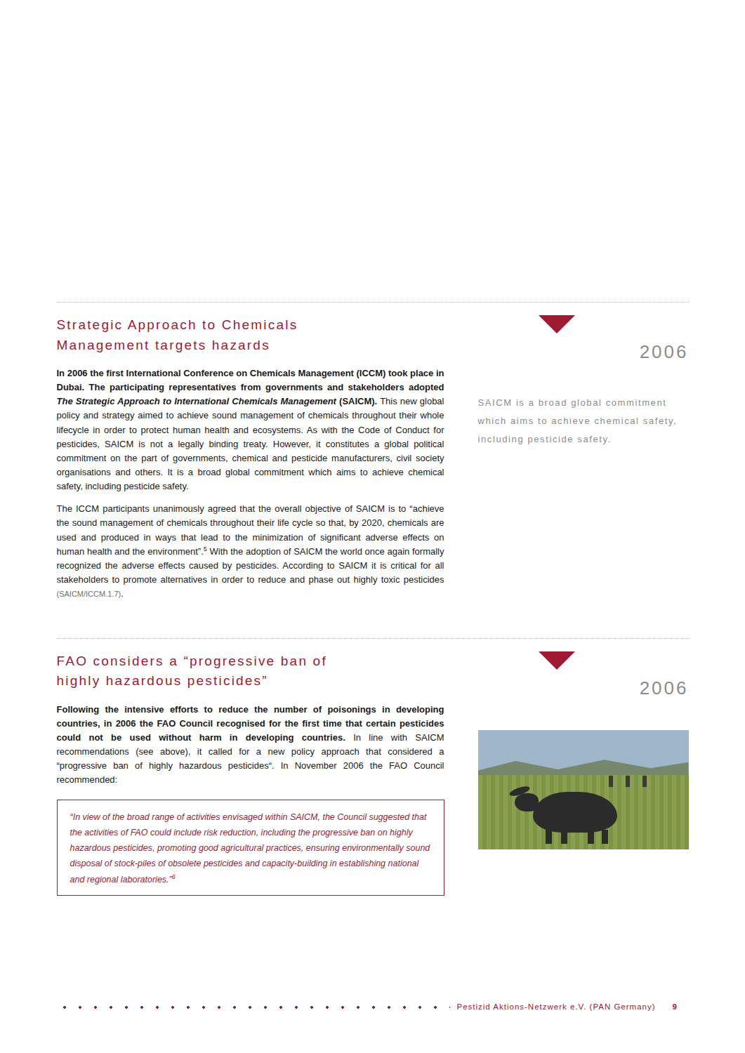Strategic Approach to Chemicals
Management targets hazards
In 2006 the first International Conference on Chemicals Management (ICCM) took place in Dubai. The participating representatives from governments and stakeholders adopted The Strategic Approach to International Chemicals Management (SAICM). This new global policy and strategy aimed to achieve sound management of chemicals throughout their whole lifecycle in order to protect human health and ecosystems. As with the Code of Conduct for pesticides, SAICM is not a legally binding treaty. However, it constitutes a global political commitment on the part of governments, chemical and pesticide manufacturers, civil society organisations and others. It is a broad global commitment which aims to achieve chemical safety, including pesticide safety.
The ICCM participants unanimously agreed that the overall objective of SAICM is to “achieve the sound management of chemicals throughout their life cycle so that, by 2020, chemicals are used and produced in ways that lead to the minimization of significant adverse effects on human health and the environment”.5 With the adoption of SAICM the world once again formally recognized the adverse effects caused by pesticides. According to SAICM it is critical for all stakeholders to promote alternatives in order to reduce and phase out highly toxic pesticides (SAICM/ICCM.1.7).
2006
SAICM is a broad global commitment which aims to achieve chemical safety, including pesticide safety.
FAO considers a “progressive ban of
highly hazardous pesticides”
Following the intensive efforts to reduce the number of poisonings in developing countries, in 2006 the FAO Council recognised for the first time that certain pesticides could not be used without harm in developing countries. In line with SAICM recommendations (see above), it called for a new policy approach that considered a “progressive ban of highly hazardous pesticides“. In November 2006 the FAO Council recommended:
“In view of the broad range of activities envisaged within SAICM, the Council suggested that the activities of FAO could include risk reduction, including the progressive ban on highly hazardous pesticides, promoting good agricultural practices, ensuring environmentally sound disposal of stock-piles of obsolete pesticides and capacity-building in establishing national and regional laboratories.”6
2006
Pestizid Aktions-Netzwerk e.V. (PAN Germany)
9